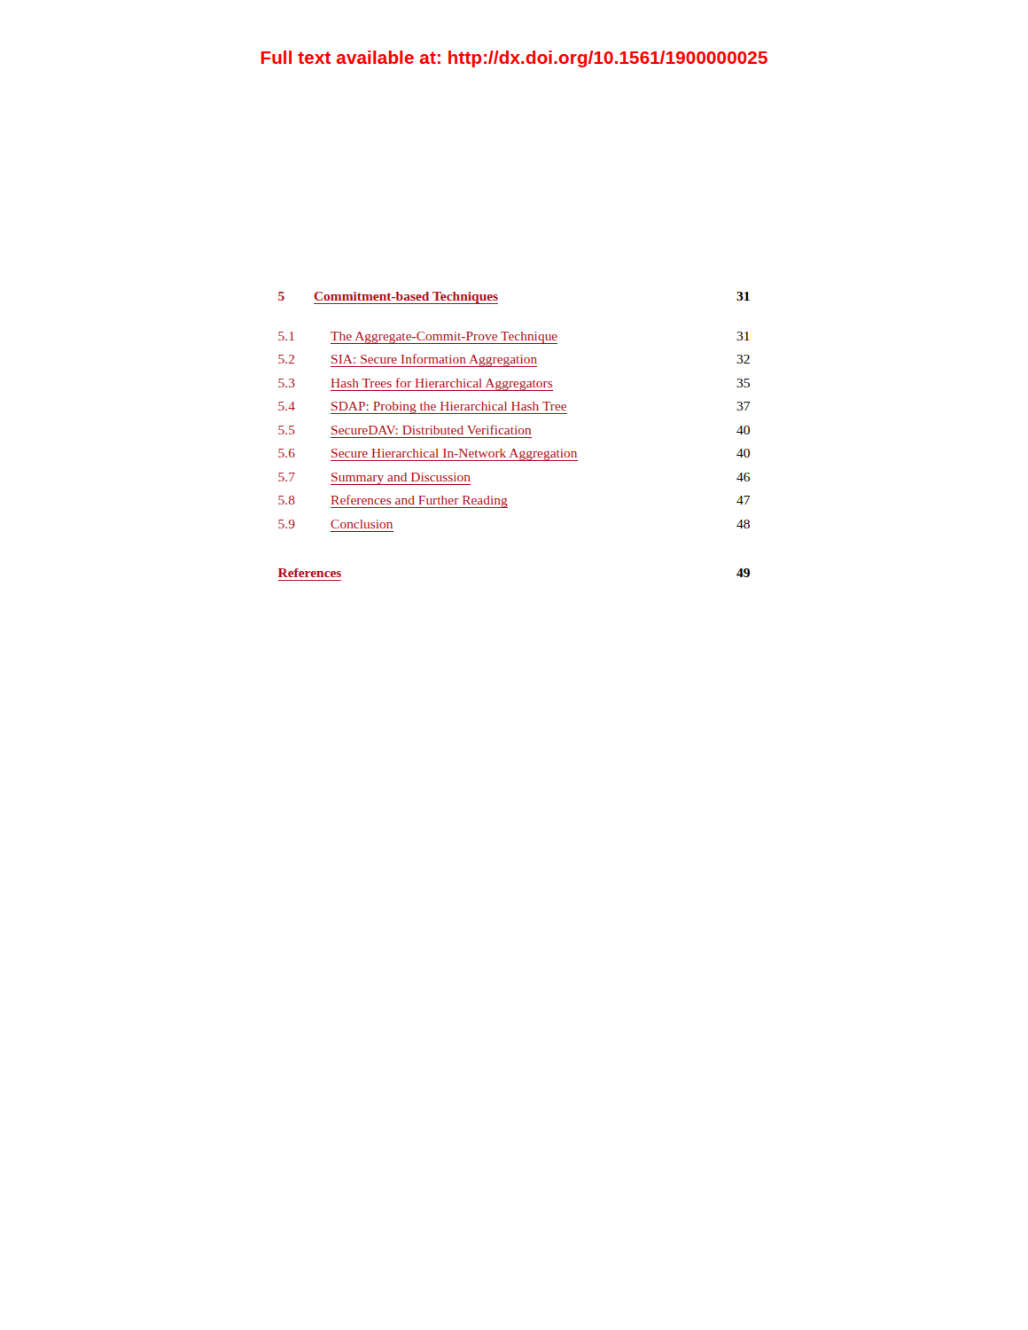Full text available at: http://dx.doi.org/10.1561/1900000025
5 Commitment-based Techniques 31
5.1 The Aggregate-Commit-Prove Technique 31
5.2 SIA: Secure Information Aggregation 32
5.3 Hash Trees for Hierarchical Aggregators 35
5.4 SDAP: Probing the Hierarchical Hash Tree 37
5.5 SecureDAV: Distributed Verification 40
5.6 Secure Hierarchical In-Network Aggregation 40
5.7 Summary and Discussion 46
5.8 References and Further Reading 47
5.9 Conclusion 48
References 49